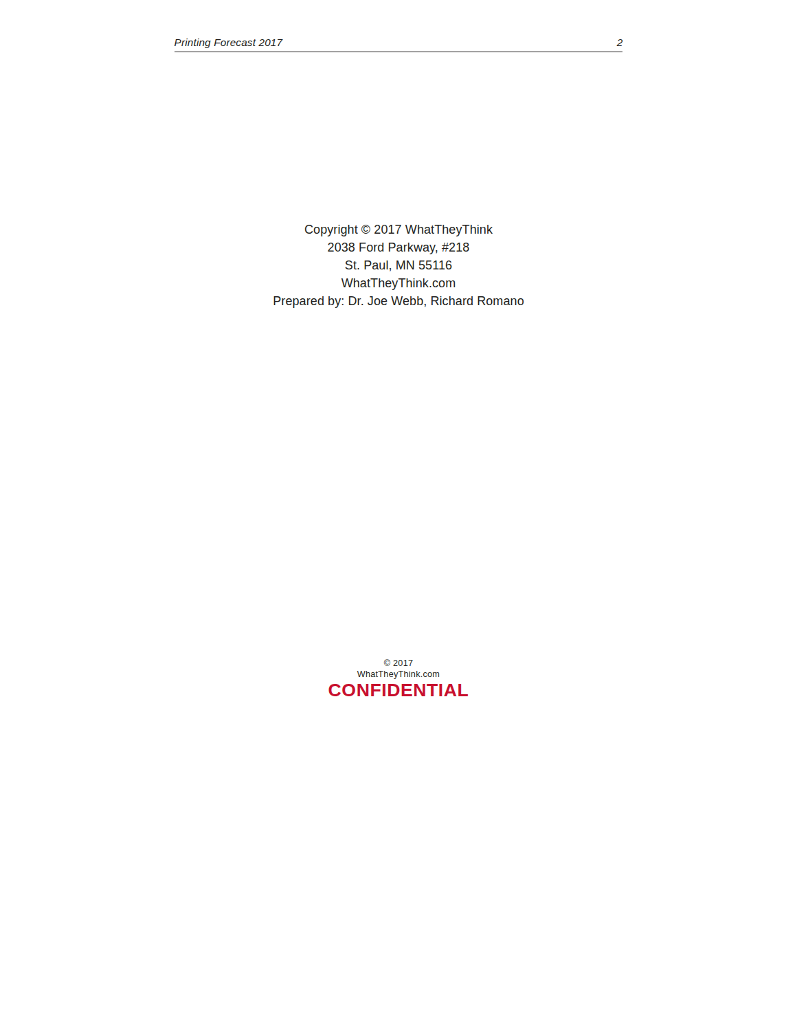Printing Forecast 2017 2
Copyright © 2017 WhatTheyThink
2038 Ford Parkway, #218
St. Paul, MN 55116
WhatTheyThink.com
Prepared by: Dr. Joe Webb, Richard Romano
© 2017
WhatTheyThink.com
CONFIDENTIAL